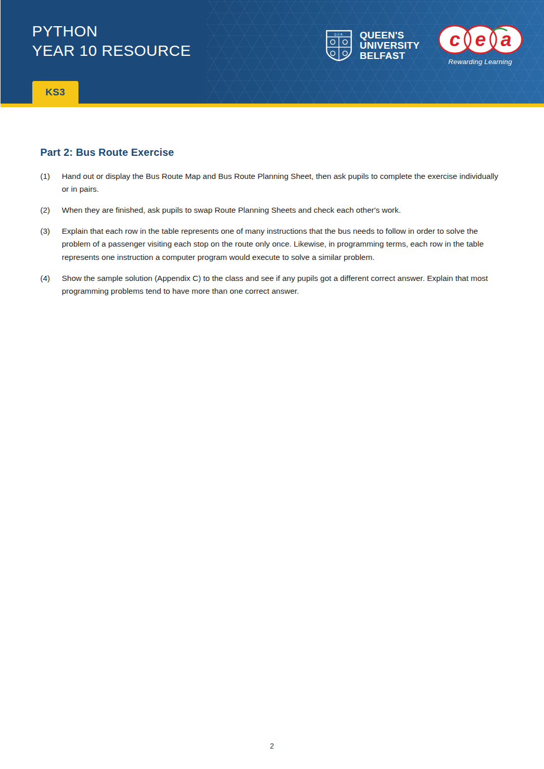Python
Year 10 Resource
Q.U.B.
QUEEN'S UNIVERSITY BELFAST
c e a
Rewarding Learning
KS3
Part 2: Bus Route Exercise
Hand out or display the Bus Route Map and Bus Route Planning Sheet, then ask pupils to complete the exercise individually or in pairs.
When they are finished, ask pupils to swap Route Planning Sheets and check each other's work.
Explain that each row in the table represents one of many instructions that the bus needs to follow in order to solve the problem of a passenger visiting each stop on the route only once. Likewise, in programming terms, each row in the table represents one instruction a computer program would execute to solve a similar problem.
Show the sample solution (Appendix C) to the class and see if any pupils got a different correct answer. Explain that most programming problems tend to have more than one correct answer.
2